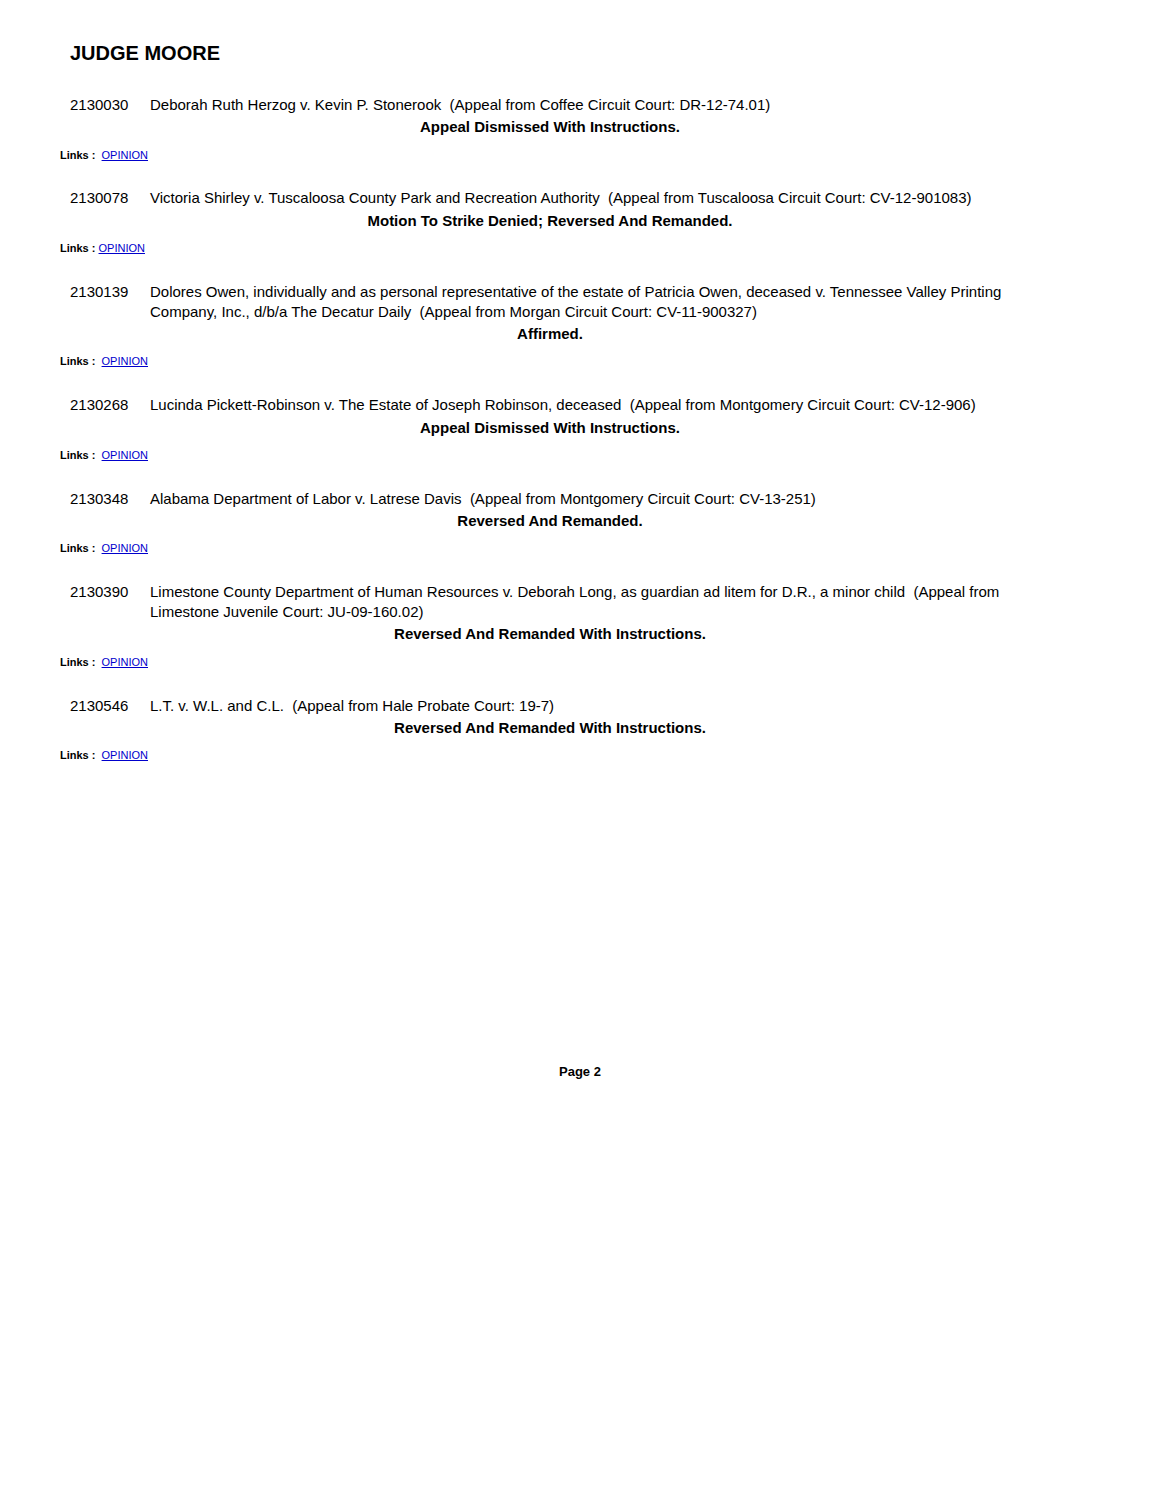JUDGE MOORE
2130030
Deborah Ruth Herzog v. Kevin P. Stonerook (Appeal from Coffee Circuit Court: DR-12-74.01)
Appeal Dismissed With Instructions.
Links : OPINION
2130078
Victoria Shirley v. Tuscaloosa County Park and Recreation Authority (Appeal from Tuscaloosa Circuit Court: CV-12-901083)
Motion To Strike Denied; Reversed And Remanded.
Links : OPINION
2130139
Dolores Owen, individually and as personal representative of the estate of Patricia Owen, deceased v. Tennessee Valley Printing Company, Inc., d/b/a The Decatur Daily (Appeal from Morgan Circuit Court: CV-11-900327)
Affirmed.
Links : OPINION
2130268
Lucinda Pickett-Robinson v. The Estate of Joseph Robinson, deceased (Appeal from Montgomery Circuit Court: CV-12-906)
Appeal Dismissed With Instructions.
Links : OPINION
2130348
Alabama Department of Labor v. Latrese Davis (Appeal from Montgomery Circuit Court: CV-13-251)
Reversed And Remanded.
Links : OPINION
2130390
Limestone County Department of Human Resources v. Deborah Long, as guardian ad litem for D.R., a minor child (Appeal from Limestone Juvenile Court: JU-09-160.02)
Reversed And Remanded With Instructions.
Links : OPINION
2130546
L.T. v. W.L. and C.L. (Appeal from Hale Probate Court: 19-7)
Reversed And Remanded With Instructions.
Links : OPINION
Page 2